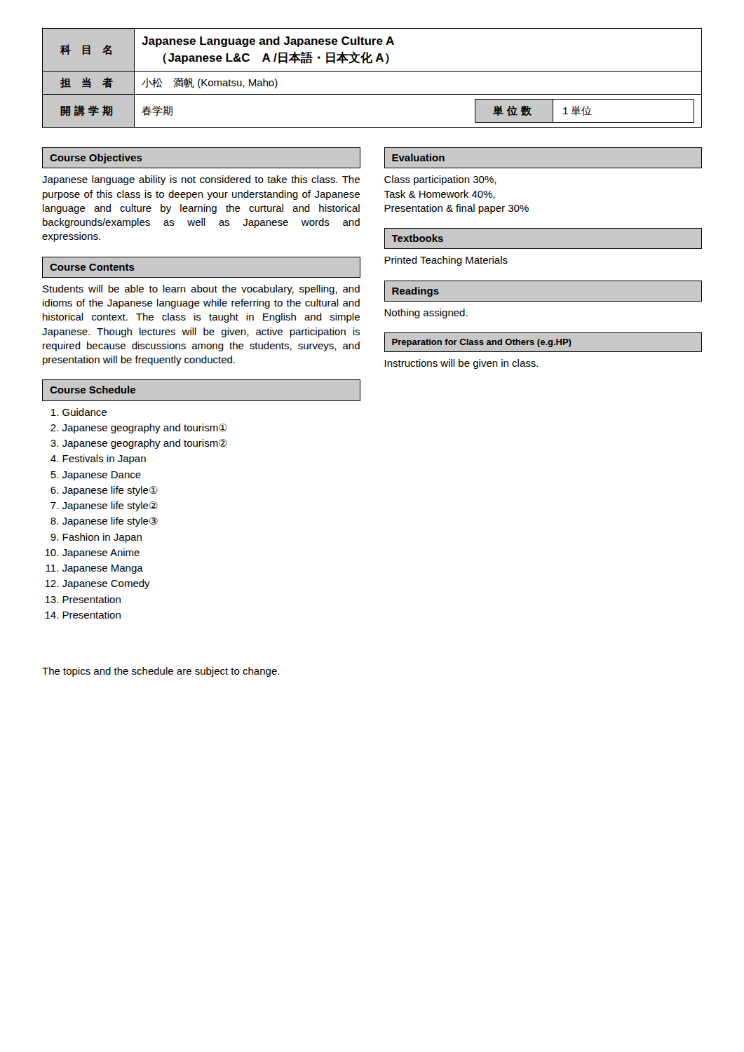| 科 目 名 | Japanese Language and Japanese Culture A （Japanese L&C A /日本語・日本文化 A） |
| 担 当 者 | 小松 満帆 (Komatsu, Maho) |
| 開講学期 | / 春学期 / 単位数 / １単位 / |
Course Objectives
Japanese language ability is not considered to take this class. The purpose of this class is to deepen your understanding of Japanese language and culture by learning the curtural and historical backgrounds/examples as well as Japanese words and expressions.
Course Contents
Students will be able to learn about the vocabulary, spelling, and idioms of the Japanese language while referring to the cultural and historical context. The class is taught in English and simple Japanese. Though lectures will be given, active participation is required because discussions among the students, surveys, and presentation will be frequently conducted.
Course Schedule
Guidance
Japanese geography and tourism①
Japanese geography and tourism②
Festivals in Japan
Japanese Dance
Japanese life style①
Japanese life style②
Japanese life style③
Fashion in Japan
Japanese Anime
Japanese Manga
Japanese Comedy
Presentation
Presentation
The topics and the schedule are subject to change.
Evaluation
Class participation 30%,
Task & Homework 40%,
Presentation & final paper 30%
Textbooks
Printed Teaching Materials
Readings
Nothing assigned.
Preparation for Class and Others (e.g.HP)
Instructions will be given in class.